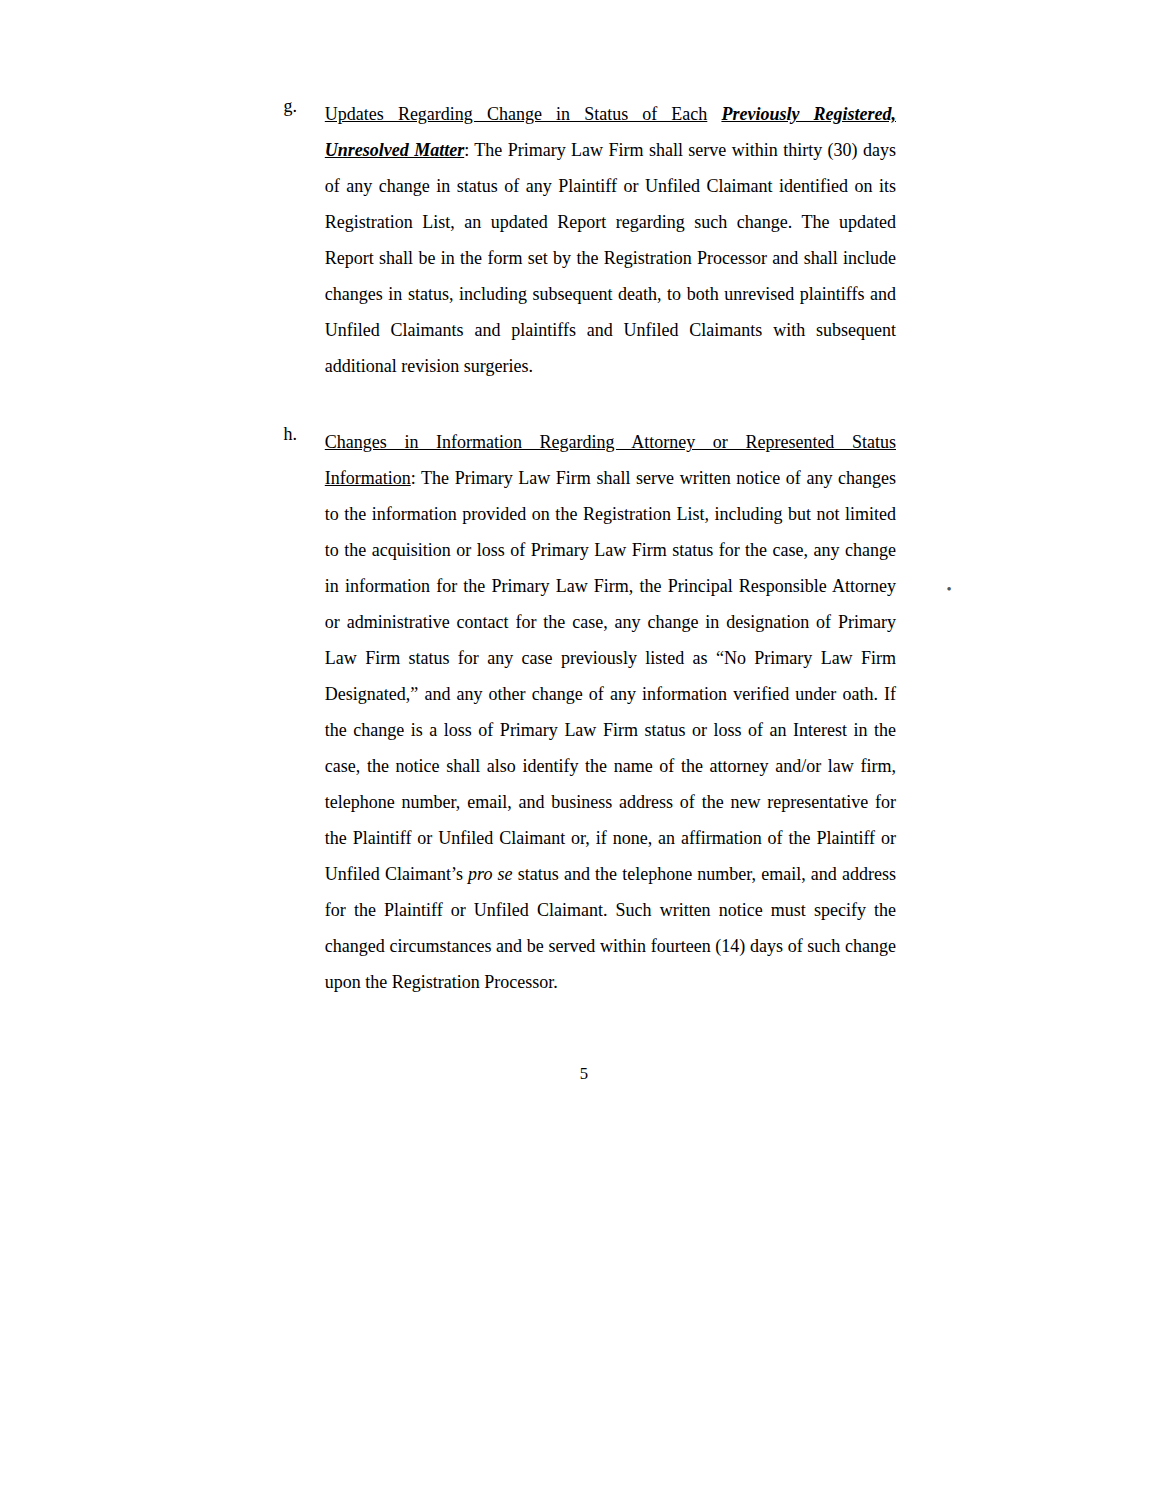g.
Updates Regarding Change in Status of Each Previously Registered, Unresolved Matter: The Primary Law Firm shall serve within thirty (30) days of any change in status of any Plaintiff or Unfiled Claimant identified on its Registration List, an updated Report regarding such change. The updated Report shall be in the form set by the Registration Processor and shall include changes in status, including subsequent death, to both unrevised plaintiffs and Unfiled Claimants and plaintiffs and Unfiled Claimants with subsequent additional revision surgeries.
h.
Changes in Information Regarding Attorney or Represented Status Information: The Primary Law Firm shall serve written notice of any changes to the information provided on the Registration List, including but not limited to the acquisition or loss of Primary Law Firm status for the case, any change in information for the Primary Law Firm, the Principal Responsible Attorney or administrative contact for the case, any change in designation of Primary Law Firm status for any case previously listed as “No Primary Law Firm Designated,” and any other change of any information verified under oath. If the change is a loss of Primary Law Firm status or loss of an Interest in the case, the notice shall also identify the name of the attorney and/or law firm, telephone number, email, and business address of the new representative for the Plaintiff or Unfiled Claimant or, if none, an affirmation of the Plaintiff or Unfiled Claimant’s pro se status and the telephone number, email, and address for the Plaintiff or Unfiled Claimant. Such written notice must specify the changed circumstances and be served within fourteen (14) days of such change upon the Registration Processor.
•
5